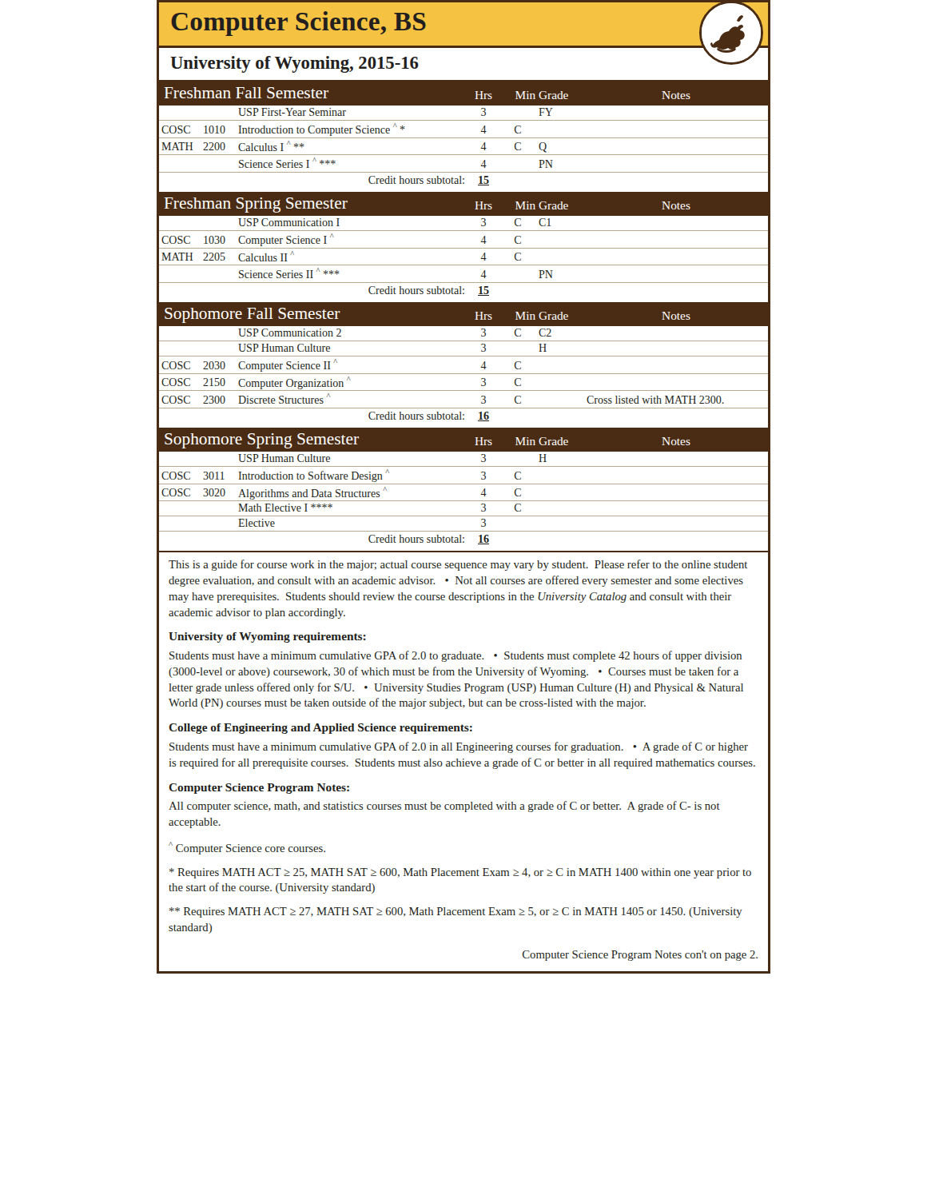Computer Science, BS
University of Wyoming, 2015-16
| Freshman Fall Semester | Hrs | Min Grade | Notes |
| --- | --- | --- | --- |
| | | USP First-Year Seminar | 3 | | FY | |
| COSC | 1010 | Introduction to Computer Science ^ * | 4 | C | | |
| MATH | 2200 | Calculus I ^ ** | 4 | C | Q | |
| | | Science Series I ^ *** | 4 | | PN | |
| Credit hours subtotal: | 15 | |
| Freshman Spring Semester | Hrs | Min Grade | Notes |
| --- | --- | --- | --- |
| | | USP Communication I | 3 | C | C1 | |
| COSC | 1030 | Computer Science I ^ | 4 | C | | |
| MATH | 2205 | Calculus II ^ | 4 | C | | |
| | | Science Series II ^ *** | 4 | | PN | |
| Credit hours subtotal: | 15 | |
| Sophomore Fall Semester | Hrs | Min Grade | Notes |
| --- | --- | --- | --- |
| | | USP Communication 2 | 3 | C | C2 | |
| | | USP Human Culture | 3 | | H | |
| COSC | 2030 | Computer Science II ^ | 4 | C | | |
| COSC | 2150 | Computer Organization ^ | 3 | C | | |
| COSC | 2300 | Discrete Structures ^ | 3 | C | | Cross listed with MATH 2300. |
| Credit hours subtotal: | 16 | |
| Sophomore Spring Semester | Hrs | Min Grade | Notes |
| --- | --- | --- | --- |
| | | USP Human Culture | 3 | | H | |
| COSC | 3011 | Introduction to Software Design ^ | 3 | C | | |
| COSC | 3020 | Algorithms and Data Structures ^ | 4 | C | | |
| | | Math Elective I **** | 3 | C | | |
| | | Elective | 3 | | | |
| Credit hours subtotal: | 16 | |
This is a guide for course work in the major; actual course sequence may vary by student. Please refer to the online student degree evaluation, and consult with an academic advisor. • Not all courses are offered every semester and some electives may have prerequisites. Students should review the course descriptions in the University Catalog and consult with their academic advisor to plan accordingly.
University of Wyoming requirements:
Students must have a minimum cumulative GPA of 2.0 to graduate. • Students must complete 42 hours of upper division (3000-level or above) coursework, 30 of which must be from the University of Wyoming. • Courses must be taken for a letter grade unless offered only for S/U. • University Studies Program (USP) Human Culture (H) and Physical & Natural World (PN) courses must be taken outside of the major subject, but can be cross-listed with the major.
College of Engineering and Applied Science requirements:
Students must have a minimum cumulative GPA of 2.0 in all Engineering courses for graduation. • A grade of C or higher is required for all prerequisite courses. Students must also achieve a grade of C or better in all required mathematics courses.
Computer Science Program Notes:
All computer science, math, and statistics courses must be completed with a grade of C or better. A grade of C- is not acceptable.
^ Computer Science core courses.
* Requires MATH ACT ≥ 25, MATH SAT ≥ 600, Math Placement Exam ≥ 4, or ≥ C in MATH 1400 within one year prior to the start of the course. (University standard)
** Requires MATH ACT ≥ 27, MATH SAT ≥ 600, Math Placement Exam ≥ 5, or ≥ C in MATH 1405 or 1450. (University standard)
Computer Science Program Notes con't on page 2.